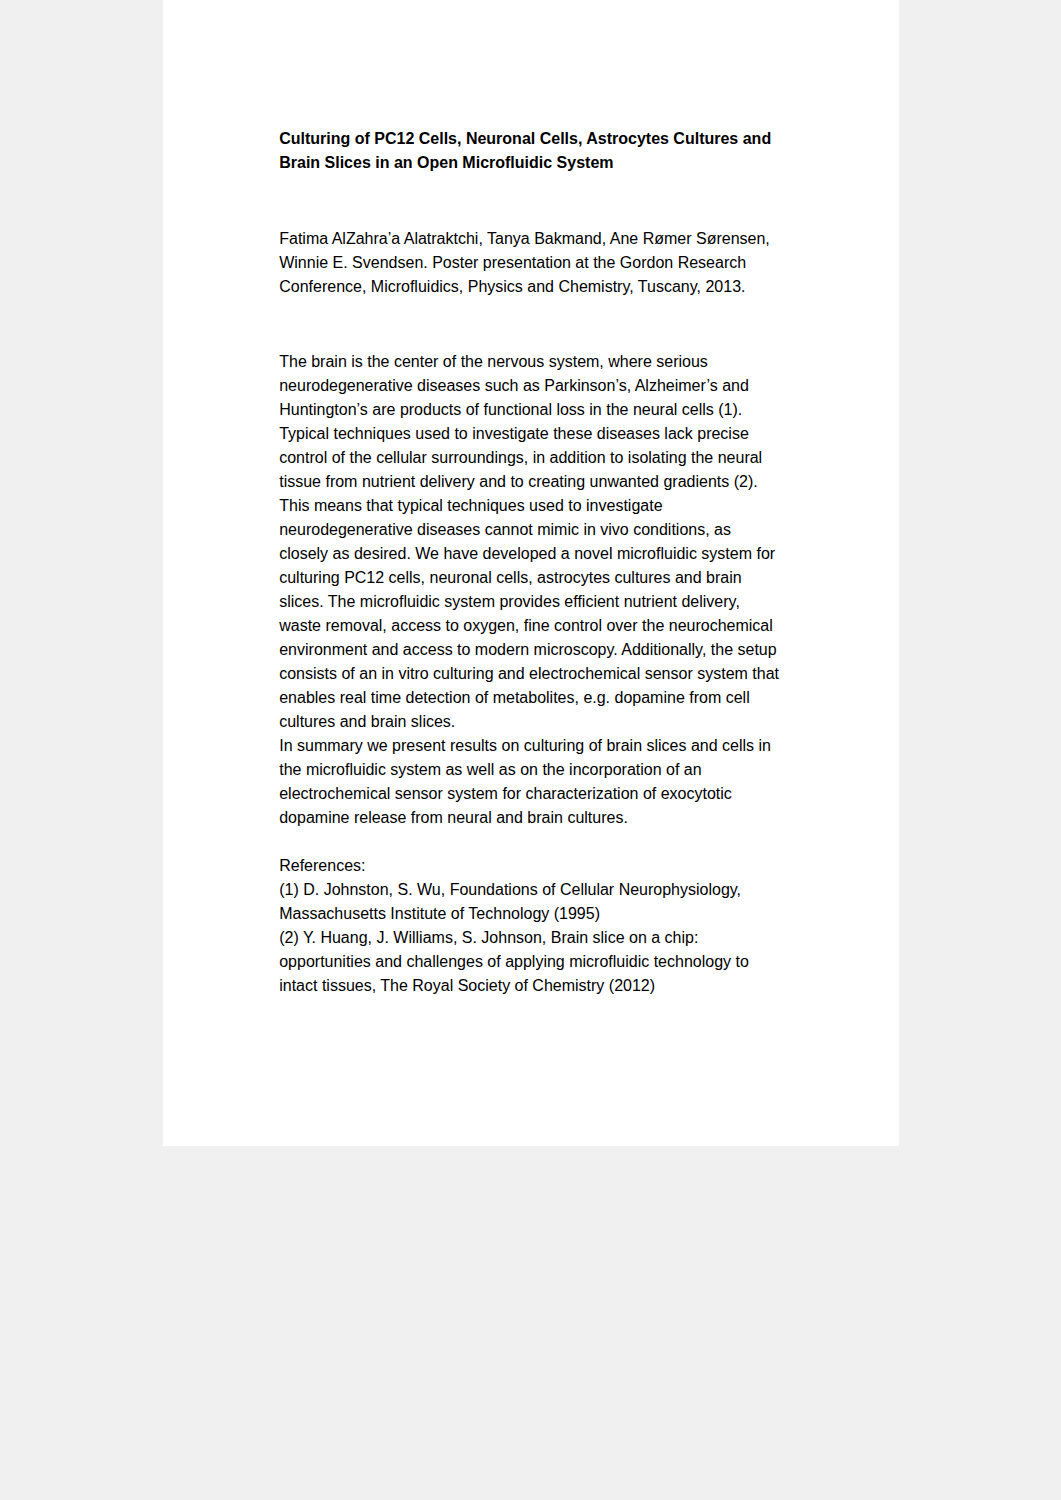Culturing of PC12 Cells, Neuronal Cells, Astrocytes Cultures and Brain Slices in an Open Microfluidic System
Fatima AlZahra’a Alatraktchi, Tanya Bakmand, Ane Rømer Sørensen, Winnie E. Svendsen. Poster presentation at the Gordon Research Conference, Microfluidics, Physics and Chemistry, Tuscany, 2013.
The brain is the center of the nervous system, where serious neurodegenerative diseases such as Parkinson’s, Alzheimer’s and Huntington’s are products of functional loss in the neural cells (1). Typical techniques used to investigate these diseases lack precise control of the cellular surroundings, in addition to isolating the neural tissue from nutrient delivery and to creating unwanted gradients (2). This means that typical techniques used to investigate neurodegenerative diseases cannot mimic in vivo conditions, as closely as desired. We have developed a novel microfluidic system for culturing PC12 cells, neuronal cells, astrocytes cultures and brain slices. The microfluidic system provides efficient nutrient delivery, waste removal, access to oxygen, fine control over the neurochemical environment and access to modern microscopy. Additionally, the setup consists of an in vitro culturing and electrochemical sensor system that enables real time detection of metabolites, e.g. dopamine from cell cultures and brain slices.
In summary we present results on culturing of brain slices and cells in the microfluidic system as well as on the incorporation of an electrochemical sensor system for characterization of exocytotic dopamine release from neural and brain cultures.
References:
(1) D. Johnston, S. Wu, Foundations of Cellular Neurophysiology, Massachusetts Institute of Technology (1995)
(2) Y. Huang, J. Williams, S. Johnson, Brain slice on a chip: opportunities and challenges of applying microfluidic technology to intact tissues, The Royal Society of Chemistry (2012)